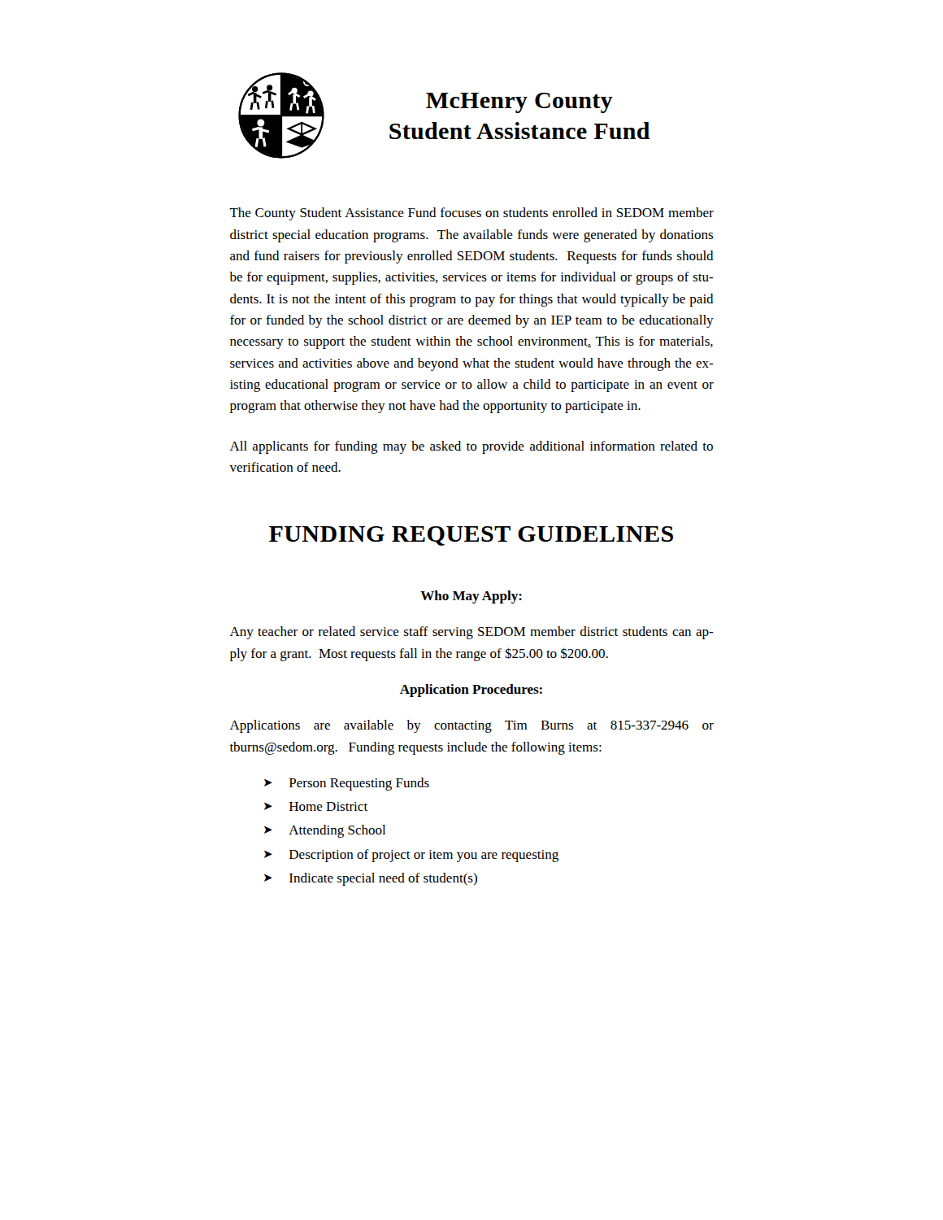McHenry County Student Assistance Fund
The County Student Assistance Fund focuses on students enrolled in SEDOM member district special education programs. The available funds were generated by donations and fund raisers for previously enrolled SEDOM students. Requests for funds should be for equipment, supplies, activities, services or items for individual or groups of students. It is not the intent of this program to pay for things that would typically be paid for or funded by the school district or are deemed by an IEP team to be educationally necessary to support the student within the school environment. This is for materials, services and activities above and beyond what the student would have through the existing educational program or service or to allow a child to participate in an event or program that otherwise they not have had the opportunity to participate in.
All applicants for funding may be asked to provide additional information related to verification of need.
FUNDING REQUEST GUIDELINES
Who May Apply:
Any teacher or related service staff serving SEDOM member district students can apply for a grant. Most requests fall in the range of $25.00 to $200.00.
Application Procedures:
Applications are available by contacting Tim Burns at 815-337-2946 or tburns@sedom.org. Funding requests include the following items:
Person Requesting Funds
Home District
Attending School
Description of project or item you are requesting
Indicate special need of student(s)